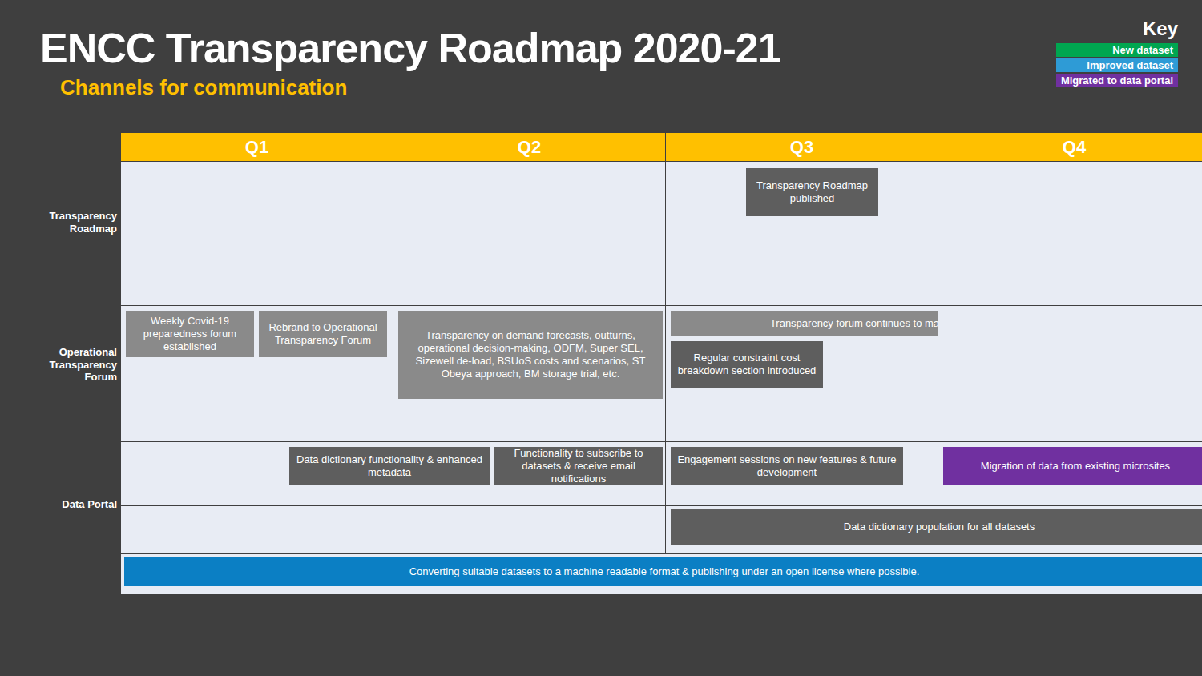ENCC Transparency Roadmap 2020-21
Channels for communication
Key
New dataset Improved dataset Migrated to data portal
| Q1 | Q2 | Q3 | Q4 |
| --- | --- | --- | --- |
| Transparency Roadmap | | Transparency Roadmap published | |
| Operational Transparency Forum Weekly Covid-19 preparedness forum established Rebrand to Operational Transparency Forum | Transparency on demand forecasts, outturns, operational decision-making, ODFM, Super SEL, Sizewell de-load, BSUoS costs and scenarios, ST Obeya approach, BM storage trial, etc. | Transparency forum continues to maintain engagement with stakeholders Regular constraint cost breakdown section introduced | |
| Data Portal | Data dictionary functionality & enhanced metadata Functionality to subscribe to datasets & receive email notifications | Engagement sessions on new features & future development | Migration of data from existing microsites |
| | | Data dictionary population for all datasets |
| Converting suitable datasets to a machine readable format & publishing under an open license where possible. |